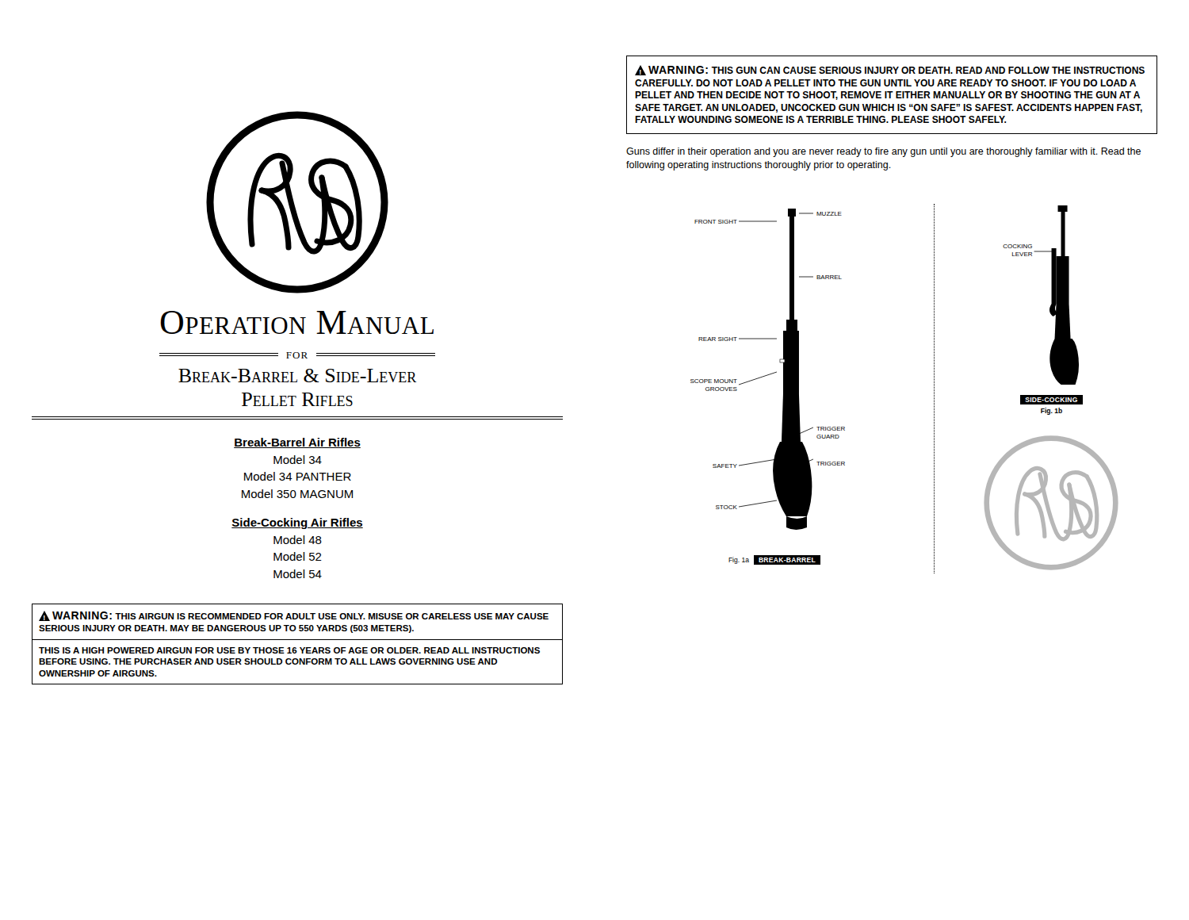Operation Manual
for
Break-Barrel & Side-Lever
Pellet Rifles
Break-Barrel Air Rifles
Model 34
Model 34 PANTHER
Model 350 MAGNUM
Side-Cocking Air Rifles
Model 48
Model 52
Model 54
WARNING: THIS AIRGUN IS RECOMMENDED FOR ADULT USE ONLY. MISUSE OR CARELESS USE MAY CAUSE SERIOUS INJURY OR DEATH. MAY BE DANGEROUS UP TO 550 YARDS (503 METERS).
THIS IS A HIGH POWERED AIRGUN FOR USE BY THOSE 16 YEARS OF AGE OR OLDER. READ ALL INSTRUCTIONS BEFORE USING. THE PURCHASER AND USER SHOULD CONFORM TO ALL LAWS GOVERNING USE AND OWNERSHIP OF AIRGUNS.
WARNING: THIS GUN CAN CAUSE SERIOUS INJURY OR DEATH. READ AND FOLLOW THE INSTRUCTIONS CAREFULLY. DO NOT LOAD A PELLET INTO THE GUN UNTIL YOU ARE READY TO SHOOT. IF YOU DO LOAD A PELLET AND THEN DECIDE NOT TO SHOOT, REMOVE IT EITHER MANUALLY OR BY SHOOTING THE GUN AT A SAFE TARGET. AN UNLOADED, UNCOCKED GUN WHICH IS “ON SAFE” IS SAFEST. ACCIDENTS HAPPEN FAST, FATALLY WOUNDING SOMEONE IS A TERRIBLE THING. PLEASE SHOOT SAFELY.
Guns differ in their operation and you are never ready to fire any gun until you are thoroughly familiar with it. Read the following operating instructions thoroughly prior to operating.
FRONT SIGHT MUZZLE BARREL REAR SIGHT SCOPE MOUNT GROOVES TRIGGER GUARD TRIGGER SAFETY STOCK
Fig. 1a BREAK-BARREL
COCKING LEVER
SIDE-COCKING
Fig. 1b